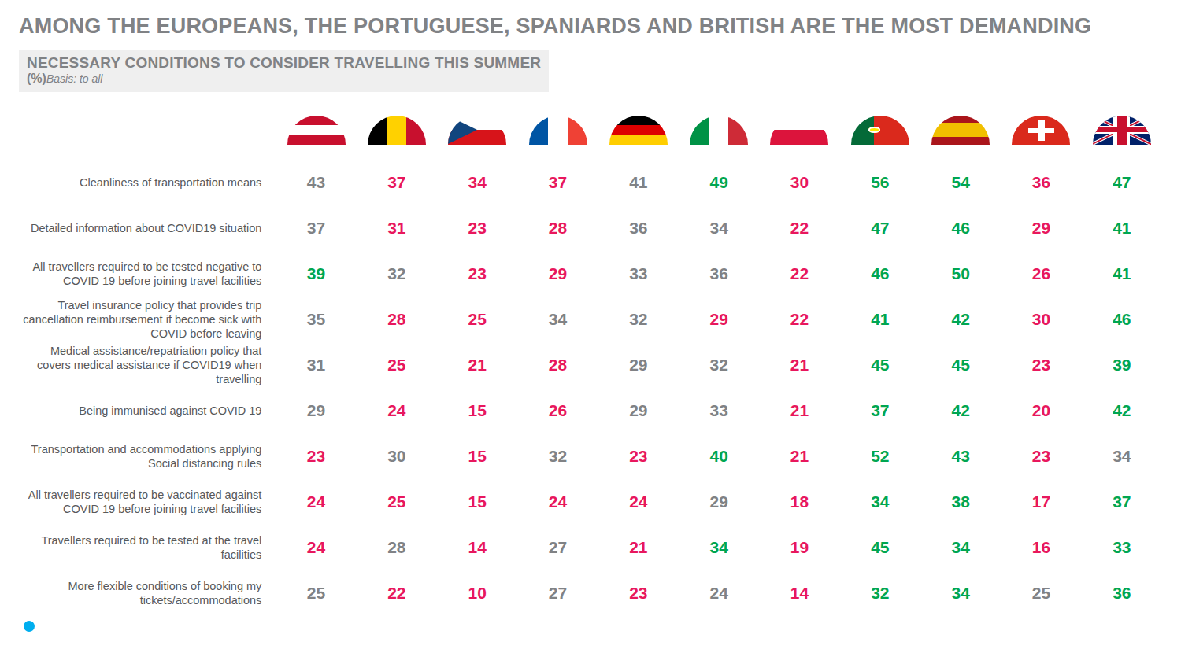Among the Europeans, the Portuguese, Spaniards and British are the most demanding
Necessary conditions to consider travelling this summer
(%)Basis: to all
| Cleanliness of transportation means | 43 | 37 | 34 | 37 | 41 | 49 | 30 | 56 | 54 | 36 | 47 |
| Detailed information about COVID19 situation | 37 | 31 | 23 | 28 | 36 | 34 | 22 | 47 | 46 | 29 | 41 |
| All travellers required to be tested negative to COVID 19 before joining travel facilities | 39 | 32 | 23 | 29 | 33 | 36 | 22 | 46 | 50 | 26 | 41 |
| Travel insurance policy that provides trip cancellation reimbursement if become sick with COVID before leaving | 35 | 28 | 25 | 34 | 32 | 29 | 22 | 41 | 42 | 30 | 46 |
| Medical assistance/repatriation policy that covers medical assistance if COVID19 when travelling | 31 | 25 | 21 | 28 | 29 | 32 | 21 | 45 | 45 | 23 | 39 |
| Being immunised against COVID 19 | 29 | 24 | 15 | 26 | 29 | 33 | 21 | 37 | 42 | 20 | 42 |
| Transportation and accommodations applying Social distancing rules | 23 | 30 | 15 | 32 | 23 | 40 | 21 | 52 | 43 | 23 | 34 |
| All travellers required to be vaccinated against COVID 19 before joining travel facilities | 24 | 25 | 15 | 24 | 24 | 29 | 18 | 34 | 38 | 17 | 37 |
| Travellers required to be tested at the travel facilities | 24 | 28 | 14 | 27 | 21 | 34 | 19 | 45 | 34 | 16 | 33 |
| More flexible conditions of booking my tickets/accommodations | 25 | 22 | 10 | 27 | 23 | 24 | 14 | 32 | 34 | 25 | 36 |